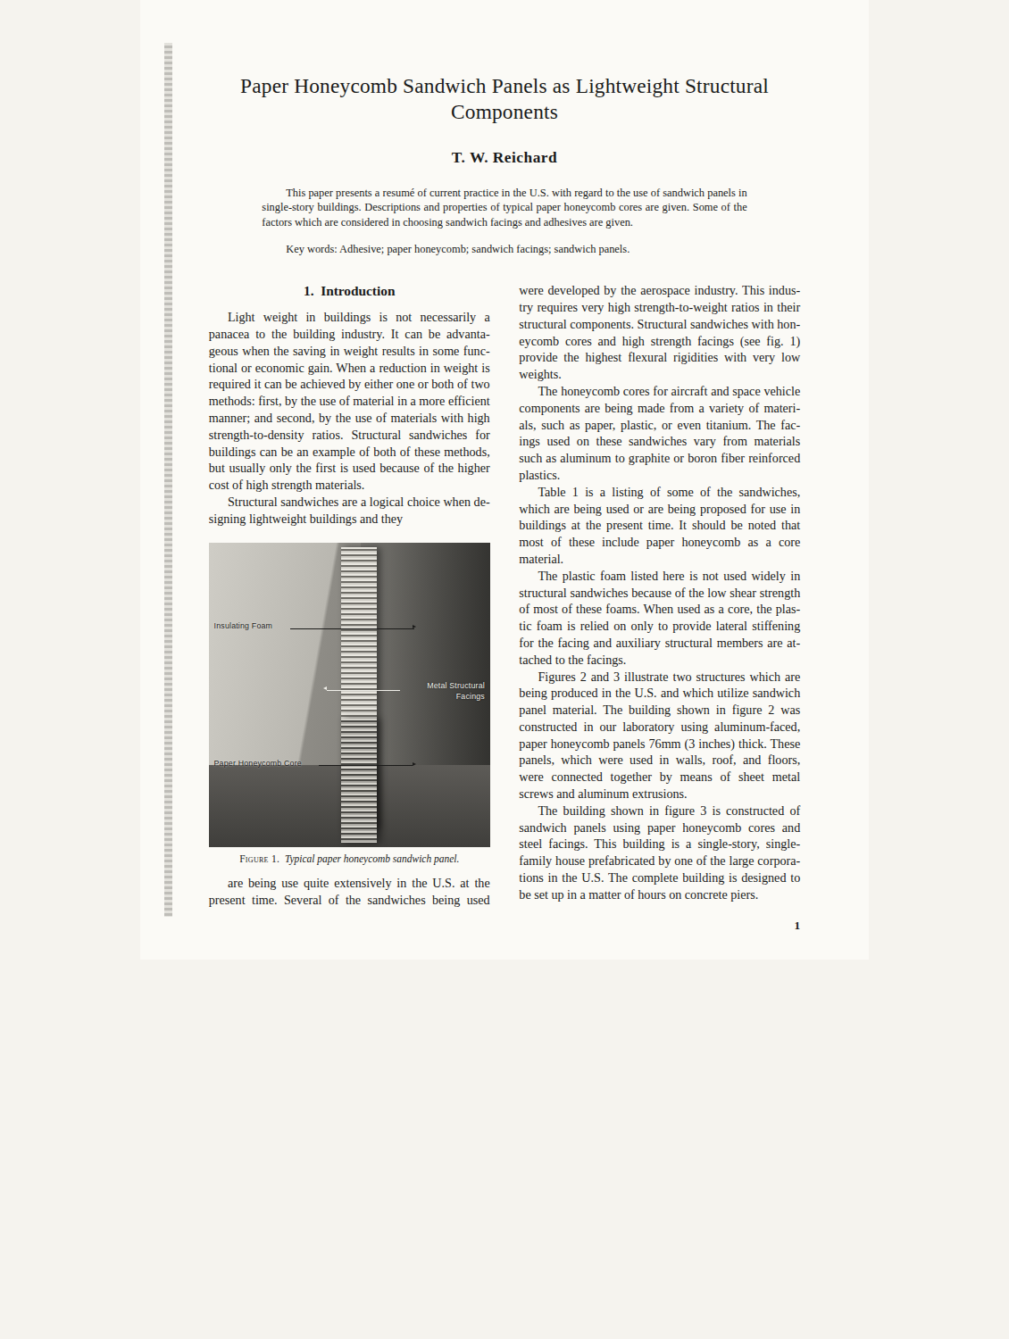Paper Honeycomb Sandwich Panels as Lightweight Structural Components
T. W. Reichard
This paper presents a resumé of current practice in the U.S. with regard to the use of sandwich panels in single-story buildings. Descriptions and properties of typical paper honeycomb cores are given. Some of the factors which are considered in choosing sandwich facings and adhesives are given.
Key words: Adhesive; paper honeycomb; sandwich facings; sandwich panels.
1. Introduction
Light weight in buildings is not necessarily a panacea to the building industry. It can be advantageous when the saving in weight results in some functional or economic gain. When a reduction in weight is required it can be achieved by either one or both of two methods: first, by the use of material in a more efficient manner; and second, by the use of materials with high strength-to-density ratios. Structural sandwiches for buildings can be an example of both of these methods, but usually only the first is used because of the higher cost of high strength materials.
Structural sandwiches are a logical choice when designing lightweight buildings and they
Insulating Foam
Metal Structural
Facings
Paper Honeycomb Core
Figure 1. Typical paper honeycomb sandwich panel.
are being use quite extensively in the U.S. at the present time. Several of the sandwiches being used were developed by the aerospace industry. This industry requires very high strength-to-weight ratios in their structural components. Structural sandwiches with honeycomb cores and high strength facings (see fig. 1) provide the highest flexural rigidities with very low weights.
The honeycomb cores for aircraft and space vehicle components are being made from a variety of materials, such as paper, plastic, or even titanium. The facings used on these sandwiches vary from materials such as aluminum to graphite or boron fiber reinforced plastics.
Table 1 is a listing of some of the sandwiches, which are being used or are being proposed for use in buildings at the present time. It should be noted that most of these include paper honeycomb as a core material.
The plastic foam listed here is not used widely in structural sandwiches because of the low shear strength of most of these foams. When used as a core, the plastic foam is relied on only to provide lateral stiffening for the facing and auxiliary structural members are attached to the facings.
Figures 2 and 3 illustrate two structures which are being produced in the U.S. and which utilize sandwich panel material. The building shown in figure 2 was constructed in our laboratory using aluminum-faced, paper honeycomb panels 76mm (3 inches) thick. These panels, which were used in walls, roof, and floors, were connected together by means of sheet metal screws and aluminum extrusions.
The building shown in figure 3 is constructed of sandwich panels using paper honeycomb cores and steel facings. This building is a single-story, single-family house prefabricated by one of the large corporations in the U.S. The complete building is designed to be set up in a matter of hours on concrete piers.
1